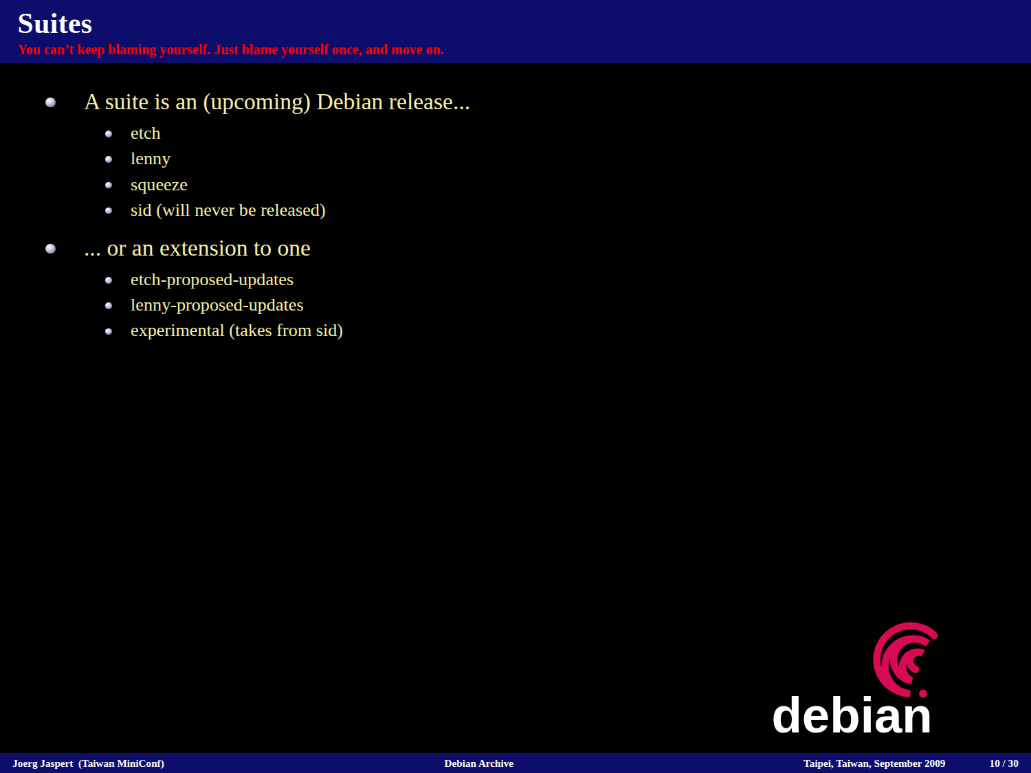Suites
You can’t keep blaming yourself. Just blame yourself once, and move on.
A suite is an (upcoming) Debian release...
etch
lenny
squeeze
sid (will never be released)
... or an extension to one
etch-proposed-updates
lenny-proposed-updates
experimental (takes from sid)
Debian debian
Joerg Jaspert (Taiwan MiniConf) Debian Archive Taipei, Taiwan, September 2009 10 / 30